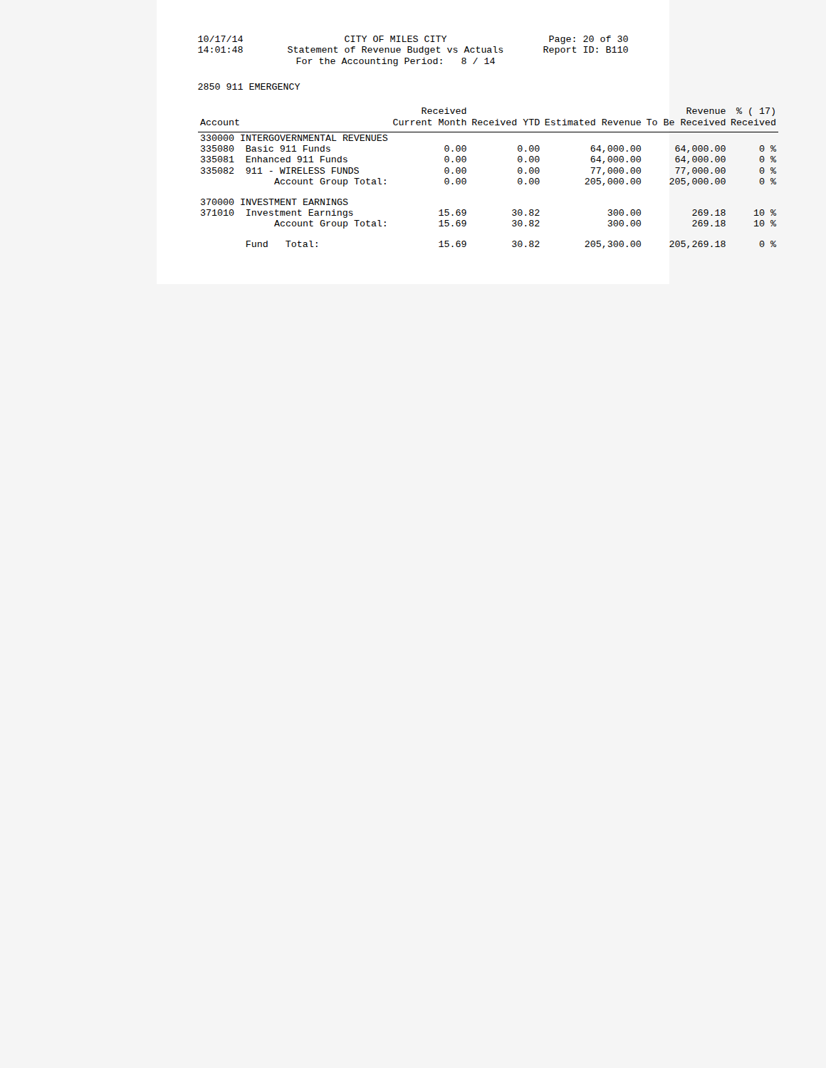| 10/17/14 | CITY OF MILES CITY | Page: 20 of 30 |
| 14:01:48 | Statement of Revenue Budget vs Actuals | Report ID: B110 |
| | For the Accounting Period: 8 / 14 | |
2850 911 EMERGENCY
| | Received | | | Revenue | % ( 17) |
| --- | --- | --- | --- | --- | --- |
| Account | Current Month | Received YTD | Estimated Revenue | To Be Received | Received |
| 330000 INTERGOVERNMENTAL REVENUES | | | | | |
| 335080 | Basic 911 Funds | 0.00 | 0.00 | 64,000.00 | 64,000.00 | 0 % |
| 335081 | Enhanced 911 Funds | 0.00 | 0.00 | 64,000.00 | 64,000.00 | 0 % |
| 335082 | 911 - WIRELESS FUNDS | 0.00 | 0.00 | 77,000.00 | 77,000.00 | 0 % |
| | Account Group Total: | 0.00 | 0.00 | 205,000.00 | 205,000.00 | 0 % |
| 370000 INVESTMENT EARNINGS | | | | | |
| 371010 | Investment Earnings | 15.69 | 30.82 | 300.00 | 269.18 | 10 % |
| | Account Group Total: | 15.69 | 30.82 | 300.00 | 269.18 | 10 % |
| | Fund Total: | 15.69 | 30.82 | 205,300.00 | 205,269.18 | 0 % |